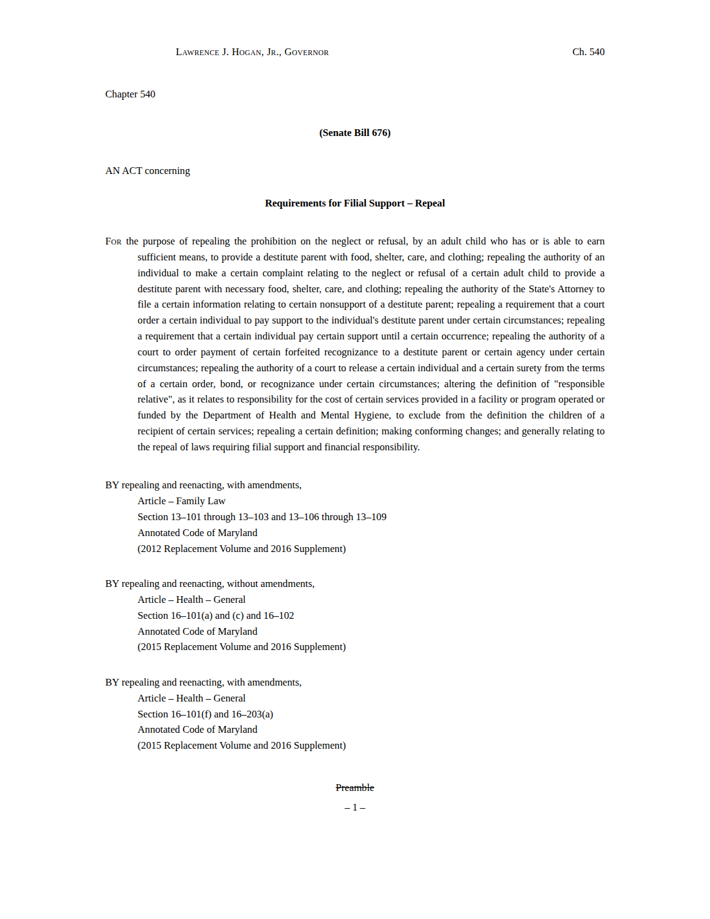Lawrence J. Hogan, Jr., Governor Ch. 540
Chapter 540
(Senate Bill 676)
AN ACT concerning
Requirements for Filial Support – Repeal
For the purpose of repealing the prohibition on the neglect or refusal, by an adult child who has or is able to earn sufficient means, to provide a destitute parent with food, shelter, care, and clothing; repealing the authority of an individual to make a certain complaint relating to the neglect or refusal of a certain adult child to provide a destitute parent with necessary food, shelter, care, and clothing; repealing the authority of the State's Attorney to file a certain information relating to certain nonsupport of a destitute parent; repealing a requirement that a court order a certain individual to pay support to the individual's destitute parent under certain circumstances; repealing a requirement that a certain individual pay certain support until a certain occurrence; repealing the authority of a court to order payment of certain forfeited recognizance to a destitute parent or certain agency under certain circumstances; repealing the authority of a court to release a certain individual and a certain surety from the terms of a certain order, bond, or recognizance under certain circumstances; altering the definition of "responsible relative", as it relates to responsibility for the cost of certain services provided in a facility or program operated or funded by the Department of Health and Mental Hygiene, to exclude from the definition the children of a recipient of certain services; repealing a certain definition; making conforming changes; and generally relating to the repeal of laws requiring filial support and financial responsibility.
BY repealing and reenacting, with amendments,
Article – Family Law
Section 13–101 through 13–103 and 13–106 through 13–109
Annotated Code of Maryland
(2012 Replacement Volume and 2016 Supplement)
BY repealing and reenacting, without amendments,
Article – Health – General
Section 16–101(a) and (c) and 16–102
Annotated Code of Maryland
(2015 Replacement Volume and 2016 Supplement)
BY repealing and reenacting, with amendments,
Article – Health – General
Section 16–101(f) and 16–203(a)
Annotated Code of Maryland
(2015 Replacement Volume and 2016 Supplement)
Preamble
– 1 –